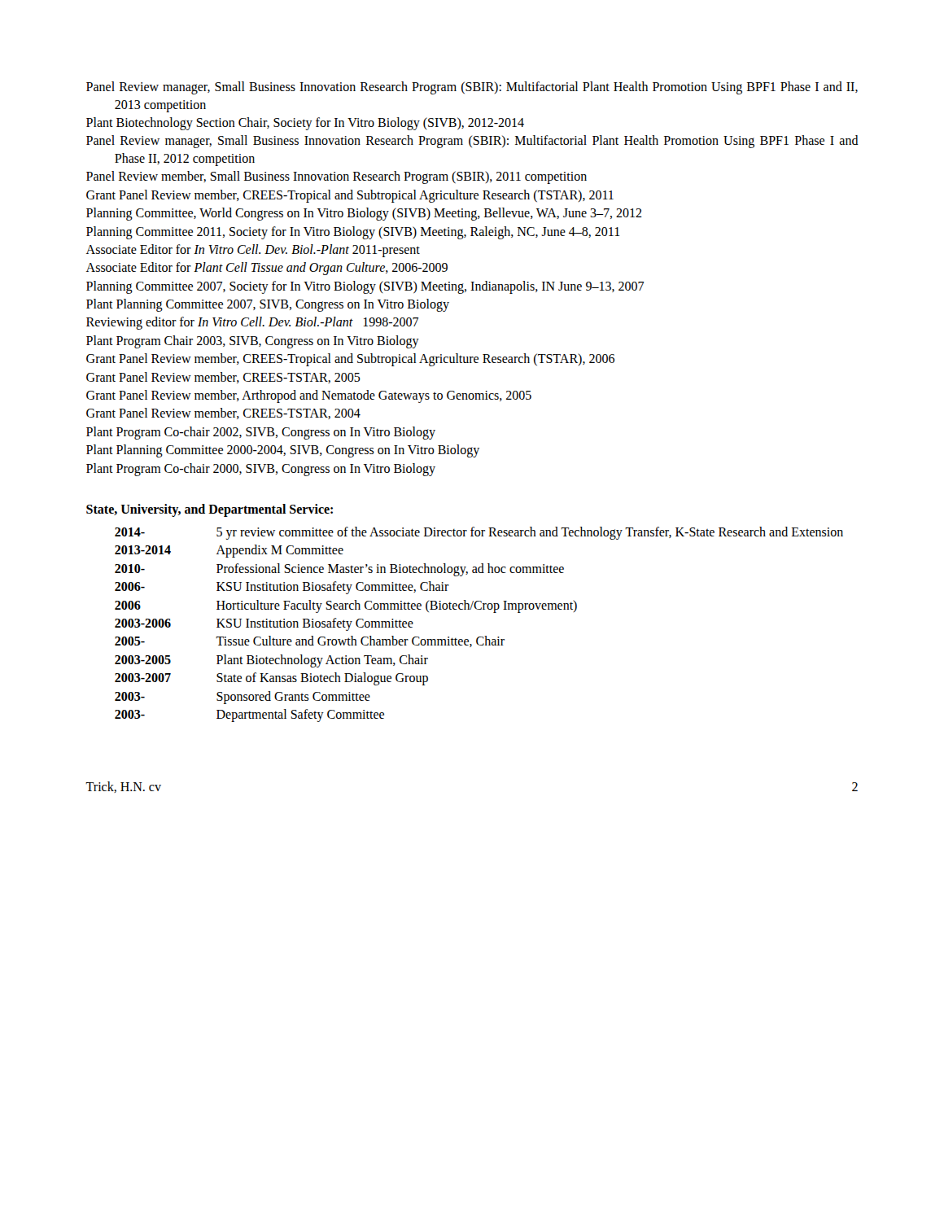Panel Review manager, Small Business Innovation Research Program (SBIR): Multifactorial Plant Health Promotion Using BPF1 Phase I and II, 2013 competition
Plant Biotechnology Section Chair, Society for In Vitro Biology (SIVB), 2012-2014
Panel Review manager, Small Business Innovation Research Program (SBIR): Multifactorial Plant Health Promotion Using BPF1 Phase I and Phase II, 2012 competition
Panel Review member, Small Business Innovation Research Program (SBIR), 2011 competition
Grant Panel Review member, CREES-Tropical and Subtropical Agriculture Research (TSTAR), 2011
Planning Committee, World Congress on In Vitro Biology (SIVB) Meeting, Bellevue, WA, June 3–7, 2012
Planning Committee 2011, Society for In Vitro Biology (SIVB) Meeting, Raleigh, NC, June 4–8, 2011
Associate Editor for In Vitro Cell. Dev. Biol.-Plant 2011-present
Associate Editor for Plant Cell Tissue and Organ Culture, 2006-2009
Planning Committee 2007, Society for In Vitro Biology (SIVB) Meeting, Indianapolis, IN June 9–13, 2007
Plant Planning Committee 2007, SIVB, Congress on In Vitro Biology
Reviewing editor for In Vitro Cell. Dev. Biol.-Plant 1998-2007
Plant Program Chair 2003, SIVB, Congress on In Vitro Biology
Grant Panel Review member, CREES-Tropical and Subtropical Agriculture Research (TSTAR), 2006
Grant Panel Review member, CREES-TSTAR, 2005
Grant Panel Review member, Arthropod and Nematode Gateways to Genomics, 2005
Grant Panel Review member, CREES-TSTAR, 2004
Plant Program Co-chair 2002, SIVB, Congress on In Vitro Biology
Plant Planning Committee 2000-2004, SIVB, Congress on In Vitro Biology
Plant Program Co-chair 2000, SIVB, Congress on In Vitro Biology
State, University, and Departmental Service:
| 2014- | 5 yr review committee of the Associate Director for Research and Technology Transfer, K-State Research and Extension |
| 2013-2014 | Appendix M Committee |
| 2010- | Professional Science Master’s in Biotechnology, ad hoc committee |
| 2006- | KSU Institution Biosafety Committee, Chair |
| 2006 | Horticulture Faculty Search Committee (Biotech/Crop Improvement) |
| 2003-2006 | KSU Institution Biosafety Committee |
| 2005- | Tissue Culture and Growth Chamber Committee, Chair |
| 2003-2005 | Plant Biotechnology Action Team, Chair |
| 2003-2007 | State of Kansas Biotech Dialogue Group |
| 2003- | Sponsored Grants Committee |
| 2003- | Departmental Safety Committee |
Trick, H.N. cv 2